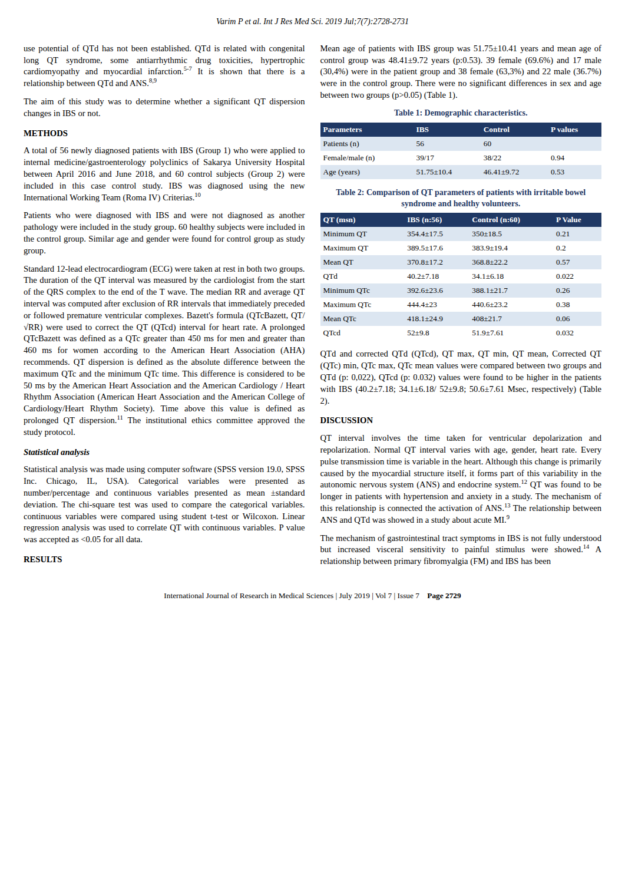Varim P et al. Int J Res Med Sci. 2019 Jul;7(7):2728-2731
use potential of QTd has not been established. QTd is related with congenital long QT syndrome, some antiarrhythmic drug toxicities, hypertrophic cardiomyopathy and myocardial infarction.5-7 It is shown that there is a relationship between QTd and ANS.8,9
The aim of this study was to determine whether a significant QT dispersion changes in IBS or not.
Methods
A total of 56 newly diagnosed patients with IBS (Group 1) who were applied to internal medicine/gastroenterology polyclinics of Sakarya University Hospital between April 2016 and June 2018, and 60 control subjects (Group 2) were included in this case control study. IBS was diagnosed using the new International Working Team (Roma IV) Criterias.10
Patients who were diagnosed with IBS and were not diagnosed as another pathology were included in the study group. 60 healthy subjects were included in the control group. Similar age and gender were found for control group as study group.
Standard 12-lead electrocardiogram (ECG) were taken at rest in both two groups. The duration of the QT interval was measured by the cardiologist from the start of the QRS complex to the end of the T wave. The median RR and average QT interval was computed after exclusion of RR intervals that immediately preceded or followed premature ventricular complexes. Bazett's formula (QTcBazett, QT/√RR) were used to correct the QT (QTcd) interval for heart rate. A prolonged QTcBazett was defined as a QTc greater than 450 ms for men and greater than 460 ms for women according to the American Heart Association (AHA) recommends. QT dispersion is defined as the absolute difference between the maximum QTc and the minimum QTc time. This difference is considered to be 50 ms by the American Heart Association and the American Cardiology / Heart Rhythm Association (American Heart Association and the American College of Cardiology/Heart Rhythm Society). Time above this value is defined as prolonged QT dispersion.11 The institutional ethics committee approved the study protocol.
Statistical analysis
Statistical analysis was made using computer software (SPSS version 19.0, SPSS Inc. Chicago, IL, USA). Categorical variables were presented as number/percentage and continuous variables presented as mean ±standard deviation. The chi-square test was used to compare the categorical variables. continuous variables were compared using student t-test or Wilcoxon. Linear regression analysis was used to correlate QT with continuous variables. P value was accepted as <0.05 for all data.
Results
Mean age of patients with IBS group was 51.75±10.41 years and mean age of control group was 48.41±9.72 years (p:0.53). 39 female (69.6%) and 17 male (30,4%) were in the patient group and 38 female (63,3%) and 22 male (36.7%) were in the control group. There were no significant differences in sex and age between two groups (p>0.05) (Table 1).
Table 1: Demographic characteristics.
| Parameters | IBS | Control | P values |
| --- | --- | --- | --- |
| Patients (n) | 56 | 60 | |
| Female/male (n) | 39/17 | 38/22 | 0.94 |
| Age (years) | 51.75±10.4 | 46.41±9.72 | 0.53 |
Table 2: Comparison of QT parameters of patients with irritable bowel syndrome and healthy volunteers.
| QT (msn) | IBS (n:56) | Control (n:60) | P Value |
| --- | --- | --- | --- |
| Minimum QT | 354.4±17.5 | 350±18.5 | 0.21 |
| Maximum QT | 389.5±17.6 | 383.9±19.4 | 0.2 |
| Mean QT | 370.8±17.2 | 368.8±22.2 | 0.57 |
| QTd | 40.2±7.18 | 34.1±6.18 | 0.022 |
| Minimum QTc | 392.6±23.6 | 388.1±21.7 | 0.26 |
| Maximum QTc | 444.4±23 | 440.6±23.2 | 0.38 |
| Mean QTc | 418.1±24.9 | 408±21.7 | 0.06 |
| QTcd | 52±9.8 | 51.9±7.61 | 0.032 |
QTd and corrected QTd (QTcd), QT max, QT min, QT mean, Corrected QT (QTc) min, QTc max, QTc mean values were compared between two groups and QTd (p: 0,022), QTcd (p: 0.032) values were found to be higher in the patients with IBS (40.2±7.18; 34.1±6.18/ 52±9.8; 50.6±7.61 Msec, respectively) (Table 2).
Discussion
QT interval involves the time taken for ventricular depolarization and repolarization. Normal QT interval varies with age, gender, heart rate. Every pulse transmission time is variable in the heart. Although this change is primarily caused by the myocardial structure itself, it forms part of this variability in the autonomic nervous system (ANS) and endocrine system.12 QT was found to be longer in patients with hypertension and anxiety in a study. The mechanism of this relationship is connected the activation of ANS.13 The relationship between ANS and QTd was showed in a study about acute MI.9
The mechanism of gastrointestinal tract symptoms in IBS is not fully understood but increased visceral sensitivity to painful stimulus were showed.14 A relationship between primary fibromyalgia (FM) and IBS has been
International Journal of Research in Medical Sciences | July 2019 | Vol 7 | Issue 7 Page 2729